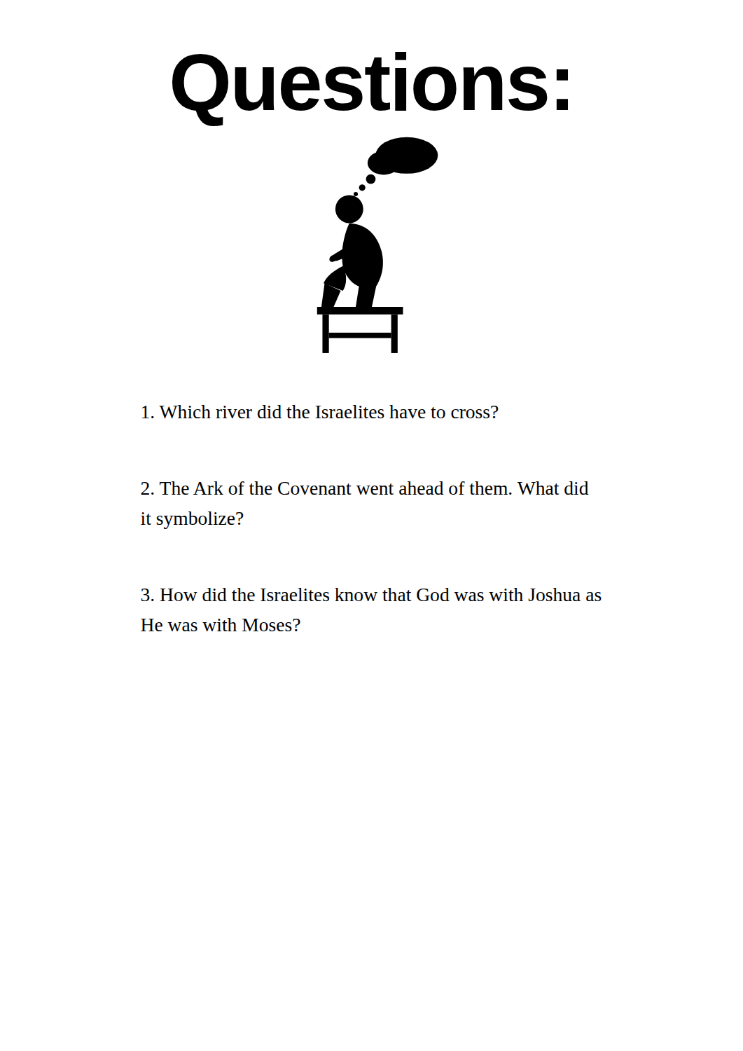Questions:
Which river did the Israelites have to cross?
The Ark of the Covenant went ahead of them. What did it symbolize?
How did the Israelites know that God was with Joshua as He was with Moses?